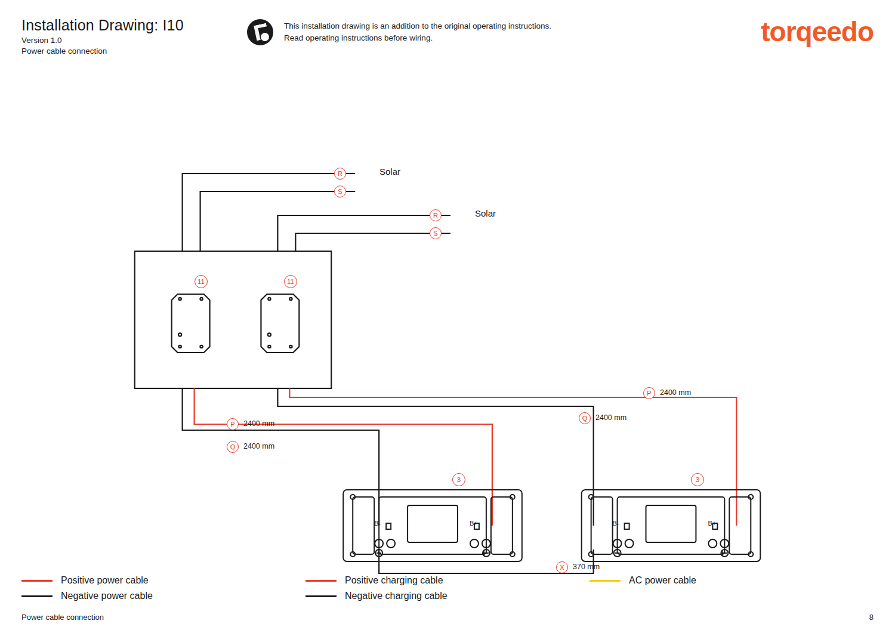Installation Drawing: I10
Version 1.0
Power cable connection
This installation drawing is an addition to the original operating instructions.
Read operating instructions before wiring.
torqeedo
B- B+ B- B+ Solar Solar R S R S 11 11 3 3 P 2400 mm Q 2400 mm P 2400 mm Q 2400 mm X 370 mm
Positive power cable
Positive charging cable
AC power cable
Negative power cable
Negative charging cable
Power cable connection 8